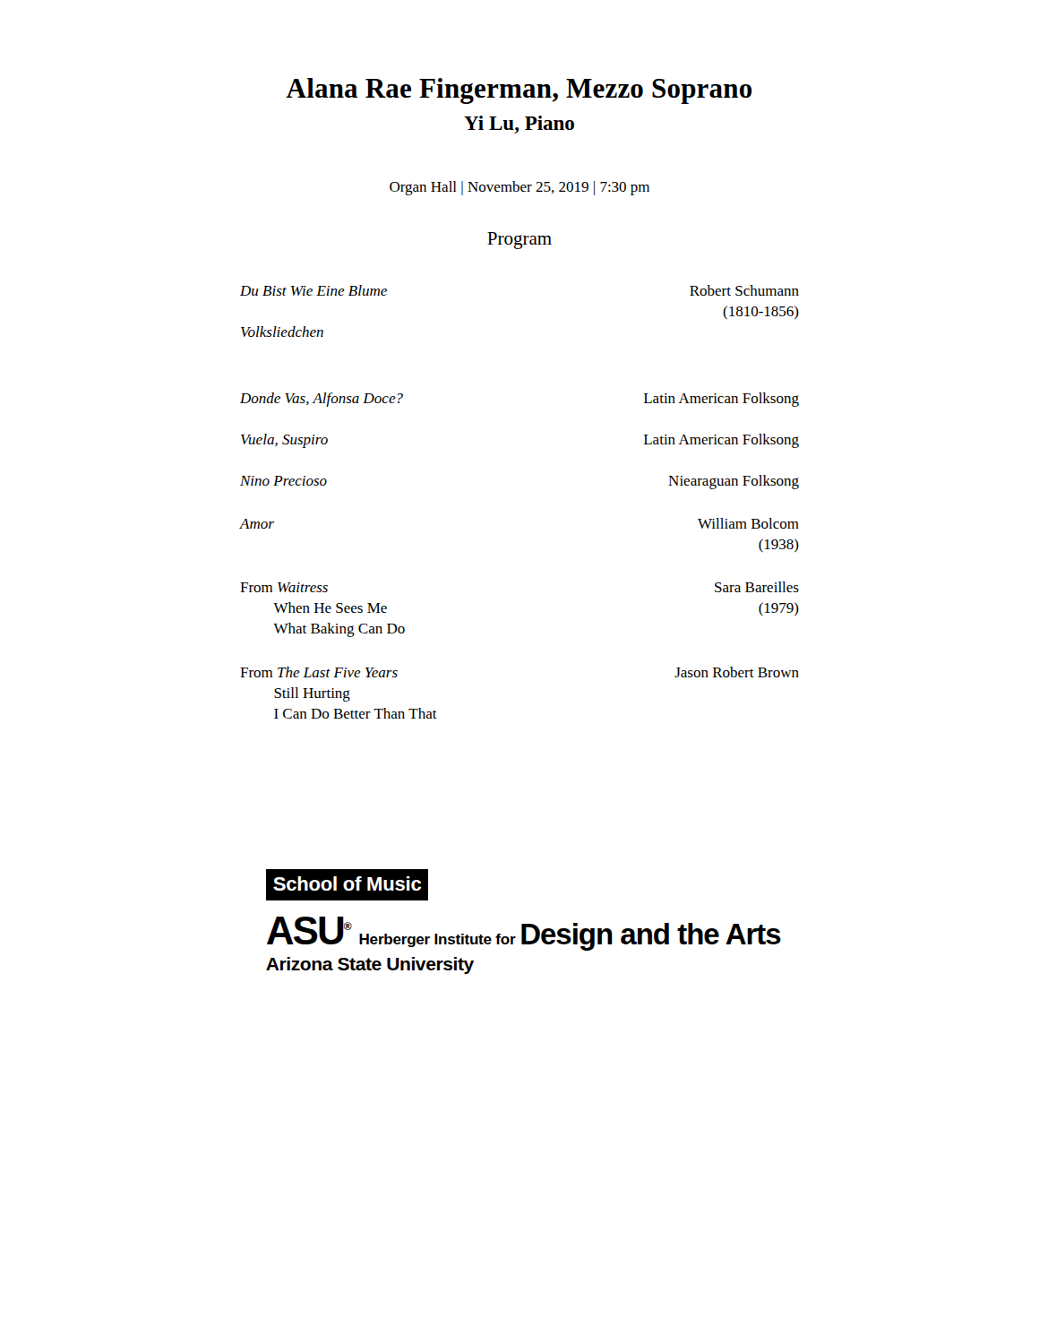Alana Rae Fingerman, Mezzo Soprano
Yi Lu, Piano
Organ Hall | November 25, 2019 | 7:30 pm
Program
| Du Bist Wie Eine Blume | Robert Schumann |
| | (1810-1856) |
| Volksliedchen | |
| Donde Vas, Alfonsa Doce? | Latin American Folksong |
| Vuela, Suspiro | Latin American Folksong |
| Nino Precioso | Niearaguan Folksong |
| Amor | William Bolcom |
| | (1938) |
| From Waitress | Sara Bareilles |
| When He Sees Me | (1979) |
| What Baking Can Do | |
| From The Last Five Years | Jason Robert Brown |
| Still Hurting | |
| I Can Do Better Than That | |
School of Music
ASU® Herberger Institute for Design and the Arts
Arizona State University